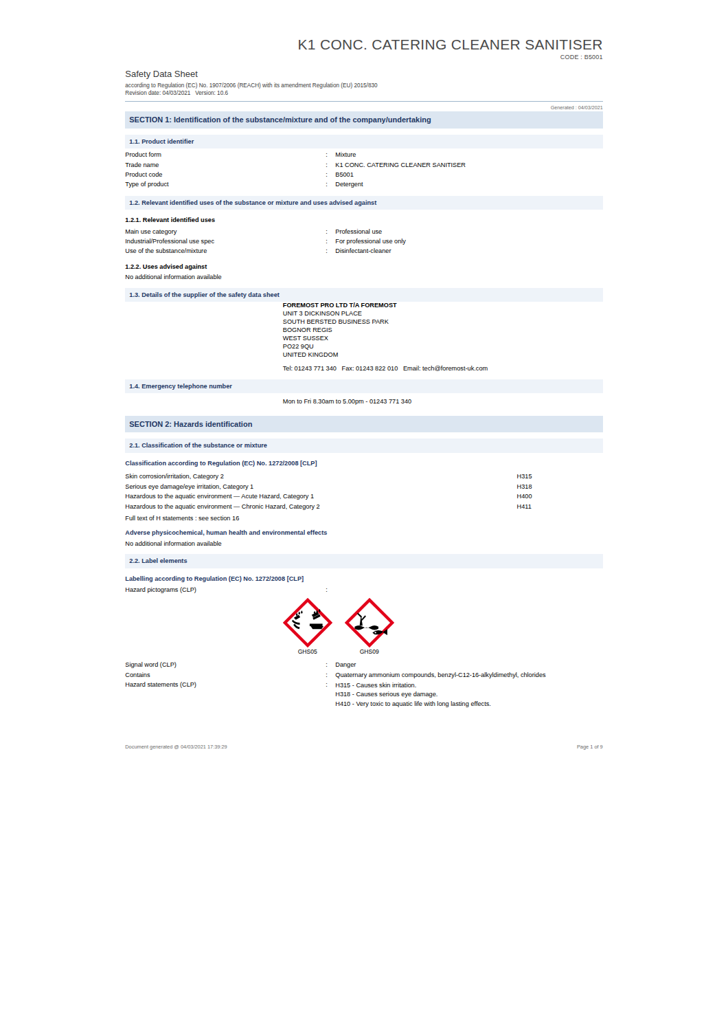K1 CONC. CATERING CLEANER SANITISER
CODE : B5001
Safety Data Sheet
according to Regulation (EC) No. 1907/2006 (REACH) with its amendment Regulation (EU) 2015/830
Revision date: 04/03/2021 Version: 10.6
Generated : 04/03/2021
SECTION 1: Identification of the substance/mixture and of the company/undertaking
1.1. Product identifier
| Product form | : | Mixture |
| Trade name | : | K1 CONC. CATERING CLEANER SANITISER |
| Product code | : | B5001 |
| Type of product | : | Detergent |
1.2. Relevant identified uses of the substance or mixture and uses advised against
1.2.1. Relevant identified uses
| Main use category | : | Professional use |
| Industrial/Professional use spec | : | For professional use only |
| Use of the substance/mixture | : | Disinfectant-cleaner |
1.2.2. Uses advised against
No additional information available
1.3. Details of the supplier of the safety data sheet
FOREMOST PRO LTD T/A FOREMOST
UNIT 3 DICKINSON PLACE
SOUTH BERSTED BUSINESS PARK
BOGNOR REGIS
WEST SUSSEX
PO22 9QU
UNITED KINGDOM
Tel: 01243 771 340 Fax: 01243 822 010 Email: tech@foremost-uk.com
1.4. Emergency telephone number
Mon to Fri 8.30am to 5.00pm - 01243 771 340
SECTION 2: Hazards identification
2.1. Classification of the substance or mixture
Classification according to Regulation (EC) No. 1272/2008 [CLP]
| Skin corrosion/irritation, Category 2 | H315 |
| Serious eye damage/eye irritation, Category 1 | H318 |
| Hazardous to the aquatic environment — Acute Hazard, Category 1 | H400 |
| Hazardous to the aquatic environment — Chronic Hazard, Category 2 | H411 |
Full text of H statements : see section 16
Adverse physicochemical, human health and environmental effects
No additional information available
2.2. Label elements
Labelling according to Regulation (EC) No. 1272/2008 [CLP]
| Hazard pictograms (CLP) | : | |
GHS05
GHS09
| Signal word (CLP) | : | Danger |
| Contains | : | Quaternary ammonium compounds, benzyl-C12-16-alkyldimethyl, chlorides |
| Hazard statements (CLP) | : | H315 - Causes skin irritation. H318 - Causes serious eye damage. H410 - Very toxic to aquatic life with long lasting effects. |
Document generated @ 04/03/2021 17:39:29
Page 1 of 9